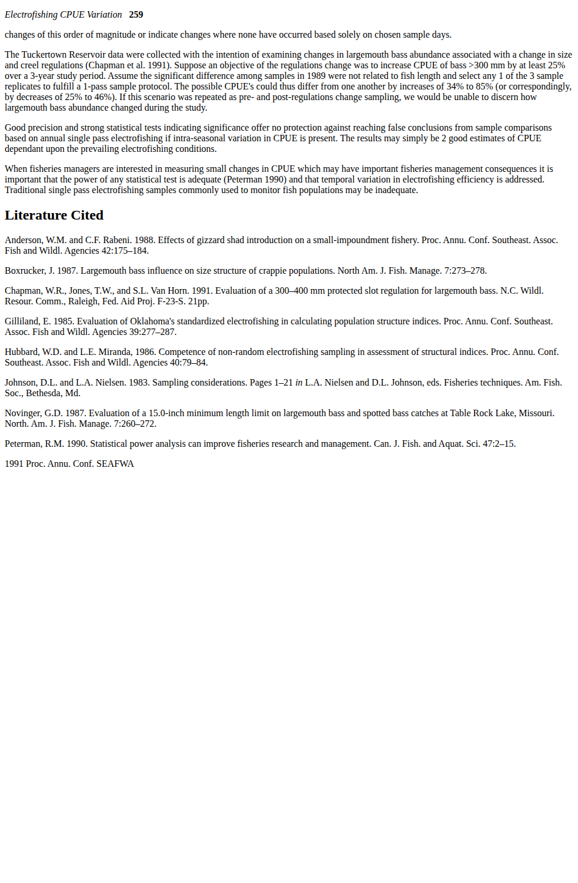Electrofishing CPUE Variation 259
changes of this order of magnitude or indicate changes where none have occurred based solely on chosen sample days.
The Tuckertown Reservoir data were collected with the intention of examining changes in largemouth bass abundance associated with a change in size and creel regulations (Chapman et al. 1991). Suppose an objective of the regulations change was to increase CPUE of bass >300 mm by at least 25% over a 3-year study period. Assume the significant difference among samples in 1989 were not related to fish length and select any 1 of the 3 sample replicates to fulfill a 1-pass sample protocol. The possible CPUE's could thus differ from one another by increases of 34% to 85% (or correspondingly, by decreases of 25% to 46%). If this scenario was repeated as pre- and post-regulations change sampling, we would be unable to discern how largemouth bass abundance changed during the study.
Good precision and strong statistical tests indicating significance offer no protection against reaching false conclusions from sample comparisons based on annual single pass electrofishing if intra-seasonal variation in CPUE is present. The results may simply be 2 good estimates of CPUE dependant upon the prevailing electrofishing conditions.
When fisheries managers are interested in measuring small changes in CPUE which may have important fisheries management consequences it is important that the power of any statistical test is adequate (Peterman 1990) and that temporal variation in electrofishing efficiency is addressed. Traditional single pass electrofishing samples commonly used to monitor fish populations may be inadequate.
Literature Cited
Anderson, W.M. and C.F. Rabeni. 1988. Effects of gizzard shad introduction on a small-impoundment fishery. Proc. Annu. Conf. Southeast. Assoc. Fish and Wildl. Agencies 42:175–184.
Boxrucker, J. 1987. Largemouth bass influence on size structure of crappie populations. North Am. J. Fish. Manage. 7:273–278.
Chapman, W.R., Jones, T.W., and S.L. Van Horn. 1991. Evaluation of a 300–400 mm protected slot regulation for largemouth bass. N.C. Wildl. Resour. Comm., Raleigh, Fed. Aid Proj. F-23-S. 21pp.
Gilliland, E. 1985. Evaluation of Oklahoma's standardized electrofishing in calculating population structure indices. Proc. Annu. Conf. Southeast. Assoc. Fish and Wildl. Agencies 39:277–287.
Hubbard, W.D. and L.E. Miranda, 1986. Competence of non-random electrofishing sampling in assessment of structural indices. Proc. Annu. Conf. Southeast. Assoc. Fish and Wildl. Agencies 40:79–84.
Johnson, D.L. and L.A. Nielsen. 1983. Sampling considerations. Pages 1–21 in L.A. Nielsen and D.L. Johnson, eds. Fisheries techniques. Am. Fish. Soc., Bethesda, Md.
Novinger, G.D. 1987. Evaluation of a 15.0-inch minimum length limit on largemouth bass and spotted bass catches at Table Rock Lake, Missouri. North. Am. J. Fish. Manage. 7:260–272.
Peterman, R.M. 1990. Statistical power analysis can improve fisheries research and management. Can. J. Fish. and Aquat. Sci. 47:2–15.
1991 Proc. Annu. Conf. SEAFWA